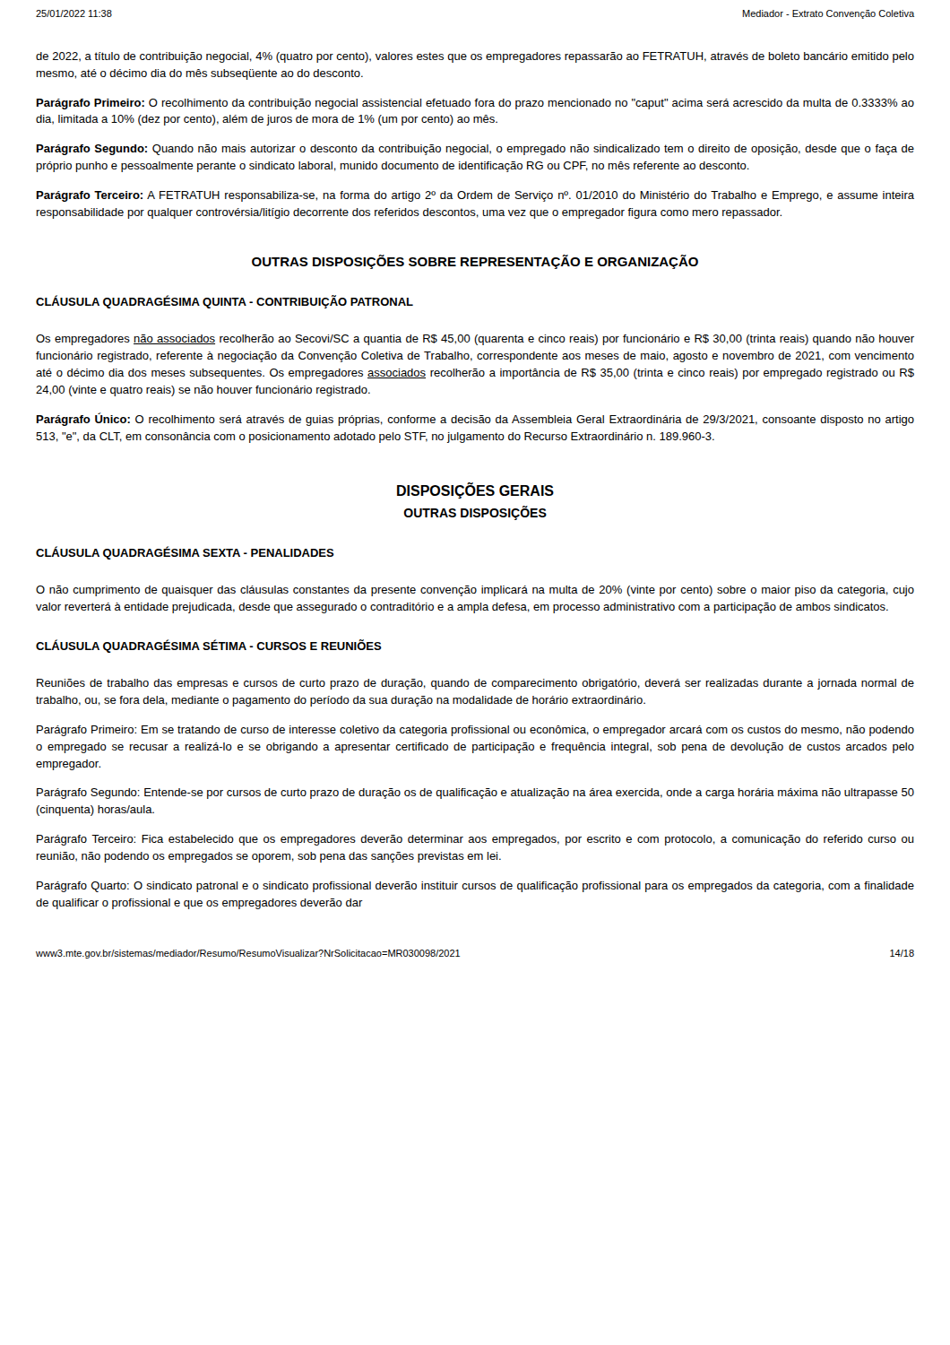25/01/2022 11:38 Mediador - Extrato Convenção Coletiva
de 2022, a título de contribuição negocial, 4% (quatro por cento), valores estes que os empregadores repassarão ao FETRATUH, através de boleto bancário emitido pelo mesmo, até o décimo dia do mês subseqüente ao do desconto.
Parágrafo Primeiro: O recolhimento da contribuição negocial assistencial efetuado fora do prazo mencionado no "caput" acima será acrescido da multa de 0.3333% ao dia, limitada a 10% (dez por cento), além de juros de mora de 1% (um por cento) ao mês.
Parágrafo Segundo: Quando não mais autorizar o desconto da contribuição negocial, o empregado não sindicalizado tem o direito de oposição, desde que o faça de próprio punho e pessoalmente perante o sindicato laboral, munido documento de identificação RG ou CPF, no mês referente ao desconto.
Parágrafo Terceiro: A FETRATUH responsabiliza-se, na forma do artigo 2º da Ordem de Serviço nº. 01/2010 do Ministério do Trabalho e Emprego, e assume inteira responsabilidade por qualquer controvérsia/litígio decorrente dos referidos descontos, uma vez que o empregador figura como mero repassador.
OUTRAS DISPOSIÇÕES SOBRE REPRESENTAÇÃO E ORGANIZAÇÃO
CLÁUSULA QUADRAGÉSIMA QUINTA - CONTRIBUIÇÃO PATRONAL
Os empregadores não associados recolherão ao Secovi/SC a quantia de R$ 45,00 (quarenta e cinco reais) por funcionário e R$ 30,00 (trinta reais) quando não houver funcionário registrado, referente à negociação da Convenção Coletiva de Trabalho, correspondente aos meses de maio, agosto e novembro de 2021, com vencimento até o décimo dia dos meses subsequentes. Os empregadores associados recolherão a importância de R$ 35,00 (trinta e cinco reais) por empregado registrado ou R$ 24,00 (vinte e quatro reais) se não houver funcionário registrado.
Parágrafo Único: O recolhimento será através de guias próprias, conforme a decisão da Assembleia Geral Extraordinária de 29/3/2021, consoante disposto no artigo 513, "e", da CLT, em consonância com o posicionamento adotado pelo STF, no julgamento do Recurso Extraordinário n. 189.960-3.
DISPOSIÇÕES GERAIS OUTRAS DISPOSIÇÕES
CLÁUSULA QUADRAGÉSIMA SEXTA - PENALIDADES
O não cumprimento de quaisquer das cláusulas constantes da presente convenção implicará na multa de 20% (vinte por cento) sobre o maior piso da categoria, cujo valor reverterá à entidade prejudicada, desde que assegurado o contraditório e a ampla defesa, em processo administrativo com a participação de ambos sindicatos.
CLÁUSULA QUADRAGÉSIMA SÉTIMA - CURSOS E REUNIÕES
Reuniões de trabalho das empresas e cursos de curto prazo de duração, quando de comparecimento obrigatório, deverá ser realizadas durante a jornada normal de trabalho, ou, se fora dela, mediante o pagamento do período da sua duração na modalidade de horário extraordinário.
Parágrafo Primeiro: Em se tratando de curso de interesse coletivo da categoria profissional ou econômica, o empregador arcará com os custos do mesmo, não podendo o empregado se recusar a realizá-lo e se obrigando a apresentar certificado de participação e frequência integral, sob pena de devolução de custos arcados pelo empregador.
Parágrafo Segundo: Entende-se por cursos de curto prazo de duração os de qualificação e atualização na área exercida, onde a carga horária máxima não ultrapasse 50 (cinquenta) horas/aula.
Parágrafo Terceiro: Fica estabelecido que os empregadores deverão determinar aos empregados, por escrito e com protocolo, a comunicação do referido curso ou reunião, não podendo os empregados se oporem, sob pena das sanções previstas em lei.
Parágrafo Quarto: O sindicato patronal e o sindicato profissional deverão instituir cursos de qualificação profissional para os empregados da categoria, com a finalidade de qualificar o profissional e que os empregadores deverão dar
www3.mte.gov.br/sistemas/mediador/Resumo/ResumoVisualizar?NrSolicitacao=MR030098/2021 14/18